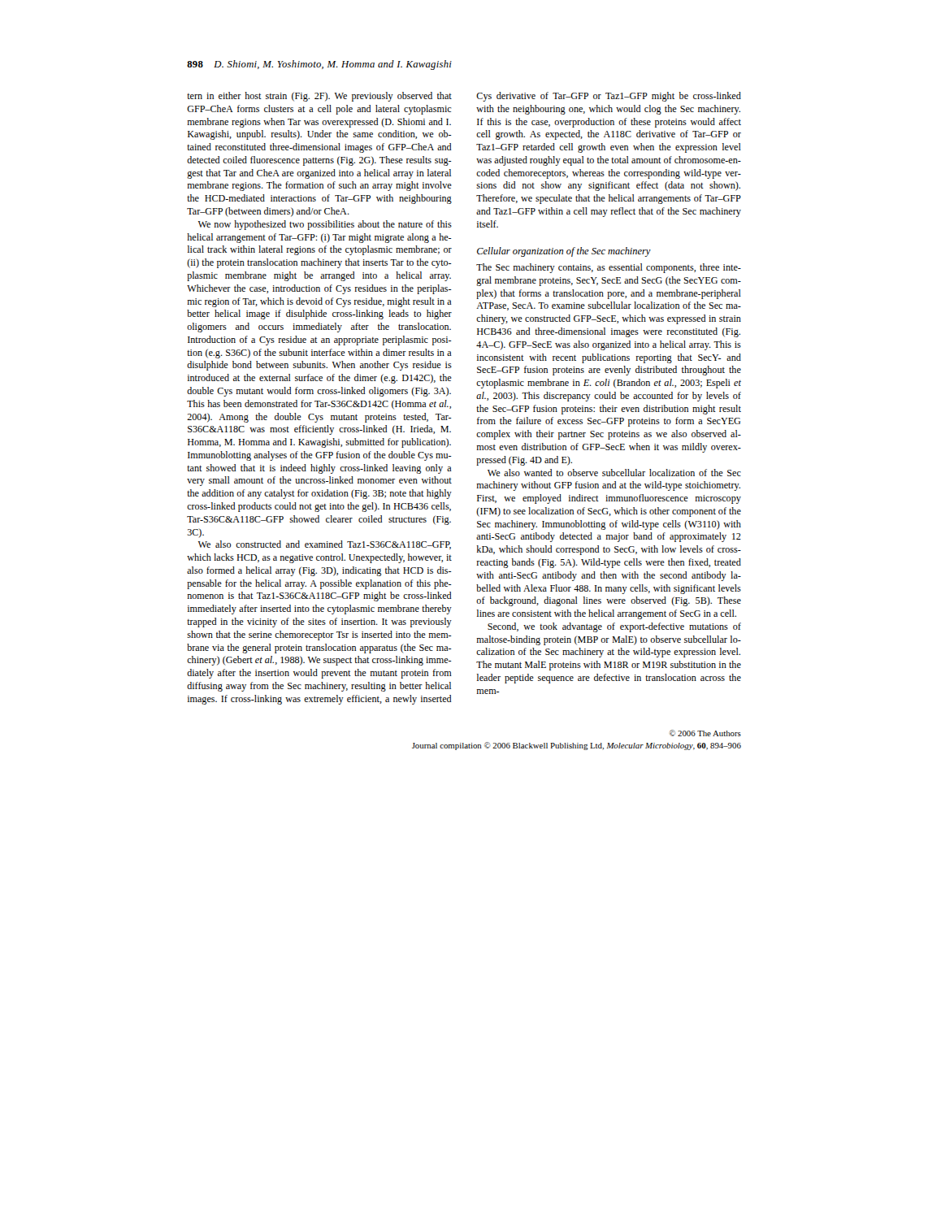898 D. Shiomi, M. Yoshimoto, M. Homma and I. Kawagishi
tern in either host strain (Fig. 2F). We previously observed that GFP–CheA forms clusters at a cell pole and lateral cytoplasmic membrane regions when Tar was overexpressed (D. Shiomi and I. Kawagishi, unpubl. results). Under the same condition, we obtained reconstituted three-dimensional images of GFP–CheA and detected coiled fluorescence patterns (Fig. 2G). These results suggest that Tar and CheA are organized into a helical array in lateral membrane regions. The formation of such an array might involve the HCD-mediated interactions of Tar–GFP with neighbouring Tar–GFP (between dimers) and/or CheA.
We now hypothesized two possibilities about the nature of this helical arrangement of Tar–GFP: (i) Tar might migrate along a helical track within lateral regions of the cytoplasmic membrane; or (ii) the protein translocation machinery that inserts Tar to the cytoplasmic membrane might be arranged into a helical array. Whichever the case, introduction of Cys residues in the periplasmic region of Tar, which is devoid of Cys residue, might result in a better helical image if disulphide cross-linking leads to higher oligomers and occurs immediately after the translocation. Introduction of a Cys residue at an appropriate periplasmic position (e.g. S36C) of the subunit interface within a dimer results in a disulphide bond between subunits. When another Cys residue is introduced at the external surface of the dimer (e.g. D142C), the double Cys mutant would form cross-linked oligomers (Fig. 3A). This has been demonstrated for Tar-S36C&D142C (Homma et al., 2004). Among the double Cys mutant proteins tested, Tar-S36C&A118C was most efficiently cross-linked (H. Irieda, M. Homma, M. Homma and I. Kawagishi, submitted for publication). Immunoblotting analyses of the GFP fusion of the double Cys mutant showed that it is indeed highly cross-linked leaving only a very small amount of the uncross-linked monomer even without the addition of any catalyst for oxidation (Fig. 3B; note that highly cross-linked products could not get into the gel). In HCB436 cells, Tar-S36C&A118C–GFP showed clearer coiled structures (Fig. 3C).
We also constructed and examined Taz1-S36C&A118C–GFP, which lacks HCD, as a negative control. Unexpectedly, however, it also formed a helical array (Fig. 3D), indicating that HCD is dispensable for the helical array. A possible explanation of this phenomenon is that Taz1-S36C&A118C–GFP might be cross-linked immediately after inserted into the cytoplasmic membrane thereby trapped in the vicinity of the sites of insertion. It was previously shown that the serine chemoreceptor Tsr is inserted into the membrane via the general protein translocation apparatus (the Sec machinery) (Gebert et al., 1988). We suspect that cross-linking immediately after the insertion would prevent the mutant protein from diffusing away from the Sec machinery, resulting in better helical images. If cross-linking was extremely efficient, a newly inserted Cys derivative of Tar–GFP or Taz1–GFP might be cross-linked with the neighbouring one, which would clog the Sec machinery. If this is the case, overproduction of these proteins would affect cell growth. As expected, the A118C derivative of Tar–GFP or Taz1–GFP retarded cell growth even when the expression level was adjusted roughly equal to the total amount of chromosome-encoded chemoreceptors, whereas the corresponding wild-type versions did not show any significant effect (data not shown). Therefore, we speculate that the helical arrangements of Tar–GFP and Taz1–GFP within a cell may reflect that of the Sec machinery itself.
Cellular organization of the Sec machinery
The Sec machinery contains, as essential components, three integral membrane proteins, SecY, SecE and SecG (the SecYEG complex) that forms a translocation pore, and a membrane-peripheral ATPase, SecA. To examine subcellular localization of the Sec machinery, we constructed GFP–SecE, which was expressed in strain HCB436 and three-dimensional images were reconstituted (Fig. 4A–C). GFP–SecE was also organized into a helical array. This is inconsistent with recent publications reporting that SecY- and SecE–GFP fusion proteins are evenly distributed throughout the cytoplasmic membrane in E. coli (Brandon et al., 2003; Espeli et al., 2003). This discrepancy could be accounted for by levels of the Sec–GFP fusion proteins: their even distribution might result from the failure of excess Sec–GFP proteins to form a SecYEG complex with their partner Sec proteins as we also observed almost even distribution of GFP–SecE when it was mildly overexpressed (Fig. 4D and E).
We also wanted to observe subcellular localization of the Sec machinery without GFP fusion and at the wild-type stoichiometry. First, we employed indirect immunofluorescence microscopy (IFM) to see localization of SecG, which is other component of the Sec machinery. Immunoblotting of wild-type cells (W3110) with anti-SecG antibody detected a major band of approximately 12 kDa, which should correspond to SecG, with low levels of cross-reacting bands (Fig. 5A). Wild-type cells were then fixed, treated with anti-SecG antibody and then with the second antibody labelled with Alexa Fluor 488. In many cells, with significant levels of background, diagonal lines were observed (Fig. 5B). These lines are consistent with the helical arrangement of SecG in a cell.
Second, we took advantage of export-defective mutations of maltose-binding protein (MBP or MalE) to observe subcellular localization of the Sec machinery at the wild-type expression level. The mutant MalE proteins with M18R or M19R substitution in the leader peptide sequence are defective in translocation across the mem-
© 2006 The Authors
Journal compilation © 2006 Blackwell Publishing Ltd, Molecular Microbiology, 60, 894–906